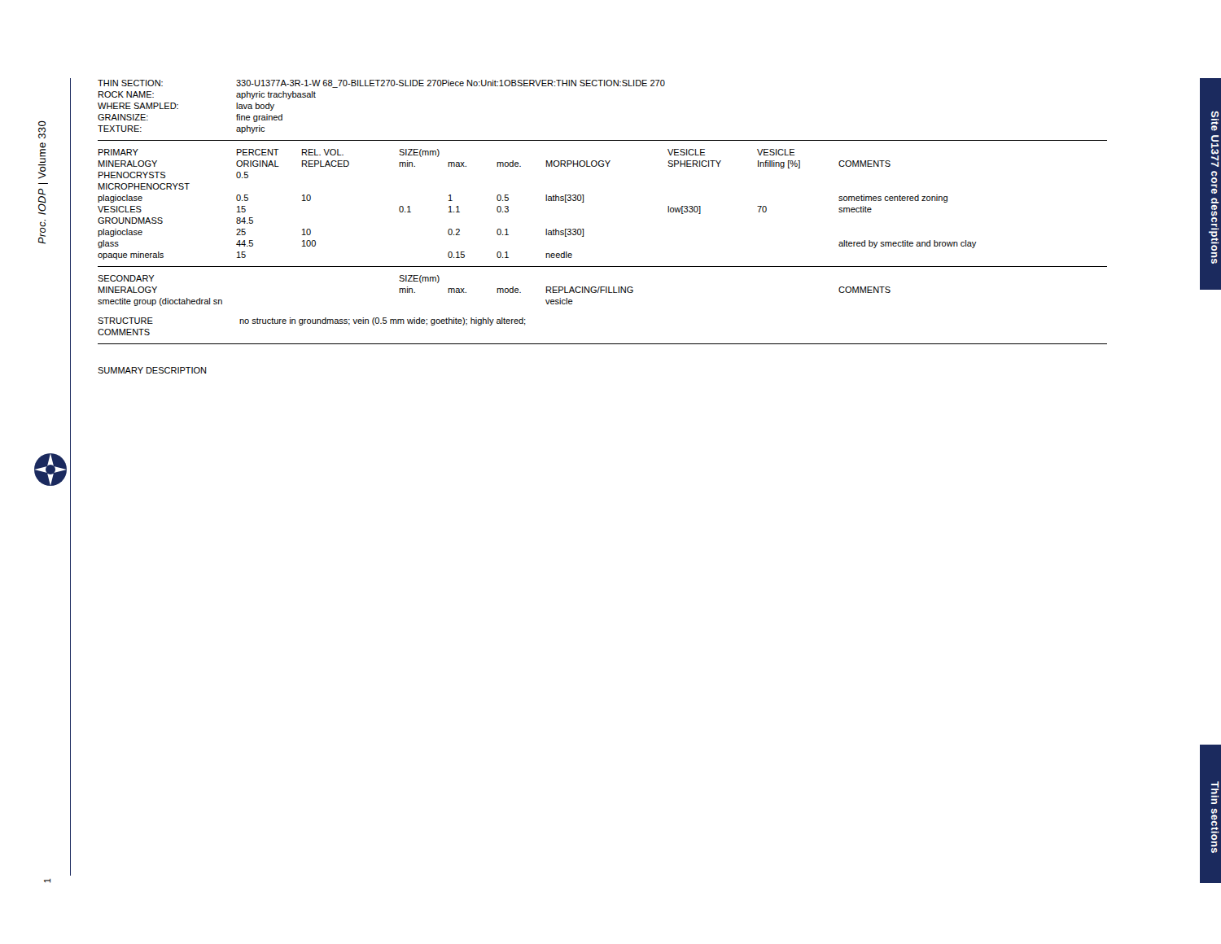Proc. IODP | Volume 330
1
Site U1377 core descriptions
Thin sections
| THIN SECTION: | 330-U1377A-3R-1-W 68_70-BILLET270-SLIDE 270 | Piece No: | Unit:1 | OBSERVER:THIN SECTION:SLIDE 270 |
| ROCK NAME: | aphyric trachybasalt |
| WHERE SAMPLED: | lava body |
| GRAINSIZE: | fine grained |
| TEXTURE: | aphyric |
| PRIMARY | PERCENT | REL. VOL. | SIZE(mm) | | VESICLE | VESICLE | |
| MINERALOGY | ORIGINAL | REPLACED | min. | max. | mode. | MORPHOLOGY | SPHERICITY | Infilling [%] | COMMENTS |
| PHENOCRYSTS | 0.5 | | | | | | | | |
| MICROPHENOCRYST | | | | | | | | | |
| plagioclase | 0.5 | 10 | | 1 | 0.5 | laths[330] | | | sometimes centered zoning |
| VESICLES | 15 | | 0.1 | 1.1 | 0.3 | | low[330] | 70 | smectite |
| GROUNDMASS | 84.5 | | | | | | | | |
| plagioclase | 25 | 10 | | 0.2 | 0.1 | laths[330] | | | |
| glass | 44.5 | 100 | | | | | | | altered by smectite and brown clay |
| opaque minerals | 15 | | | 0.15 | 0.1 | needle | | | |
| SECONDARY | | | SIZE(mm) | | | | |
| MINERALOGY | | | min. | max. | mode. | REPLACING/FILLING | | | COMMENTS |
| smectite group (dioctahedral sn | | | | | | vesicle | | | |
| STRUCTURE | no structure in groundmass; vein (0.5 mm wide; goethite); highly altered; |
| COMMENTS | |
SUMMARY DESCRIPTION